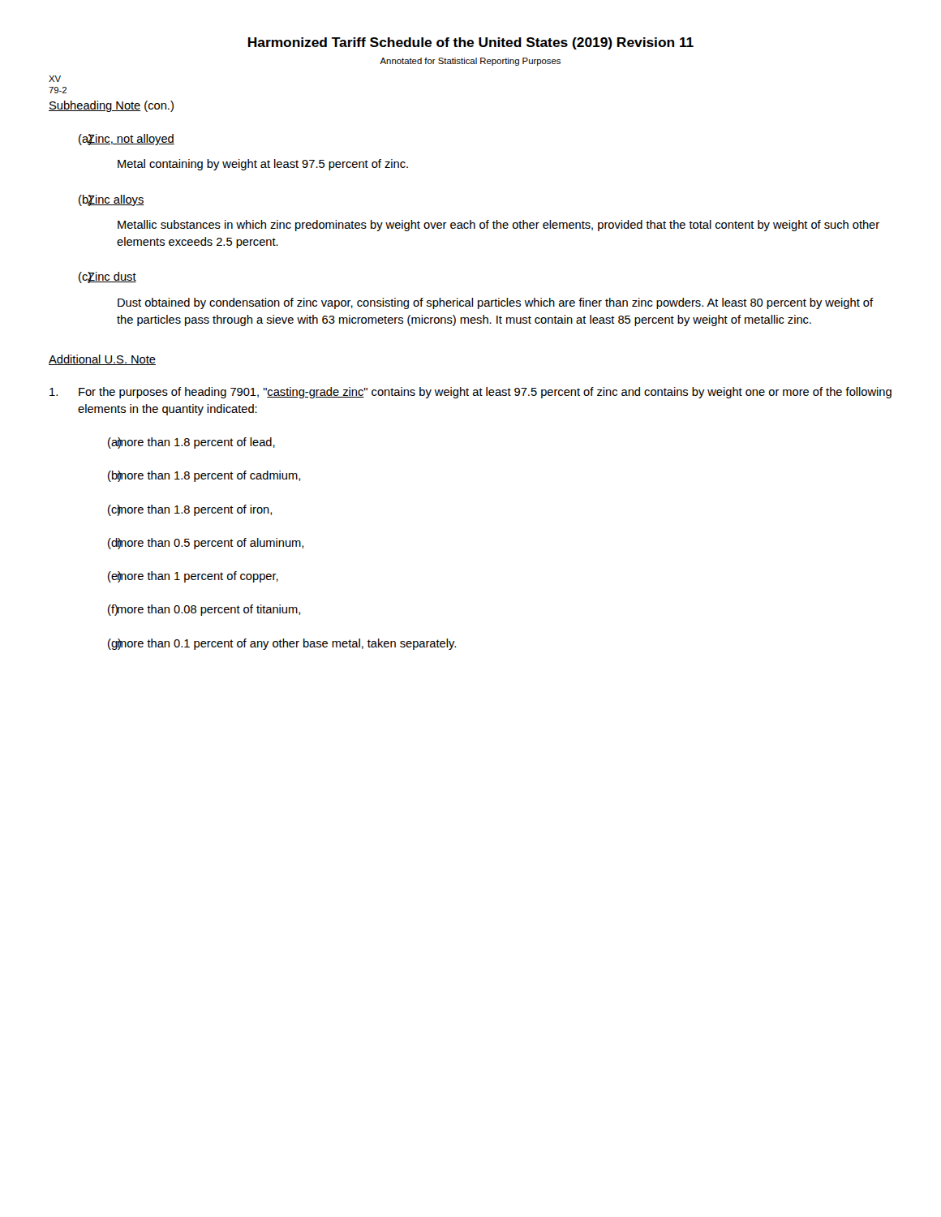Harmonized Tariff Schedule of the United States (2019) Revision 11
Annotated for Statistical Reporting Purposes
XV
79-2
Subheading Note
(con.)
(a) Zinc, not alloyed
Metal containing by weight at least 97.5 percent of zinc.
(b) Zinc alloys
Metallic substances in which zinc predominates by weight over each of the other elements, provided that the total content by weight of such other elements exceeds 2.5 percent.
(c) Zinc dust
Dust obtained by condensation of zinc vapor, consisting of spherical particles which are finer than zinc powders. At least 80 percent by weight of the particles pass through a sieve with 63 micrometers (microns) mesh. It must contain at least 85 percent by weight of metallic zinc.
Additional U.S. Note
1. For the purposes of heading 7901, "casting-grade zinc" contains by weight at least 97.5 percent of zinc and contains by weight one or more of the following elements in the quantity indicated:
(a) more than 1.8 percent of lead,
(b) more than 1.8 percent of cadmium,
(c) more than 1.8 percent of iron,
(d) more than 0.5 percent of aluminum,
(e) more than 1 percent of copper,
(f) more than 0.08 percent of titanium,
(g) more than 0.1 percent of any other base metal, taken separately.